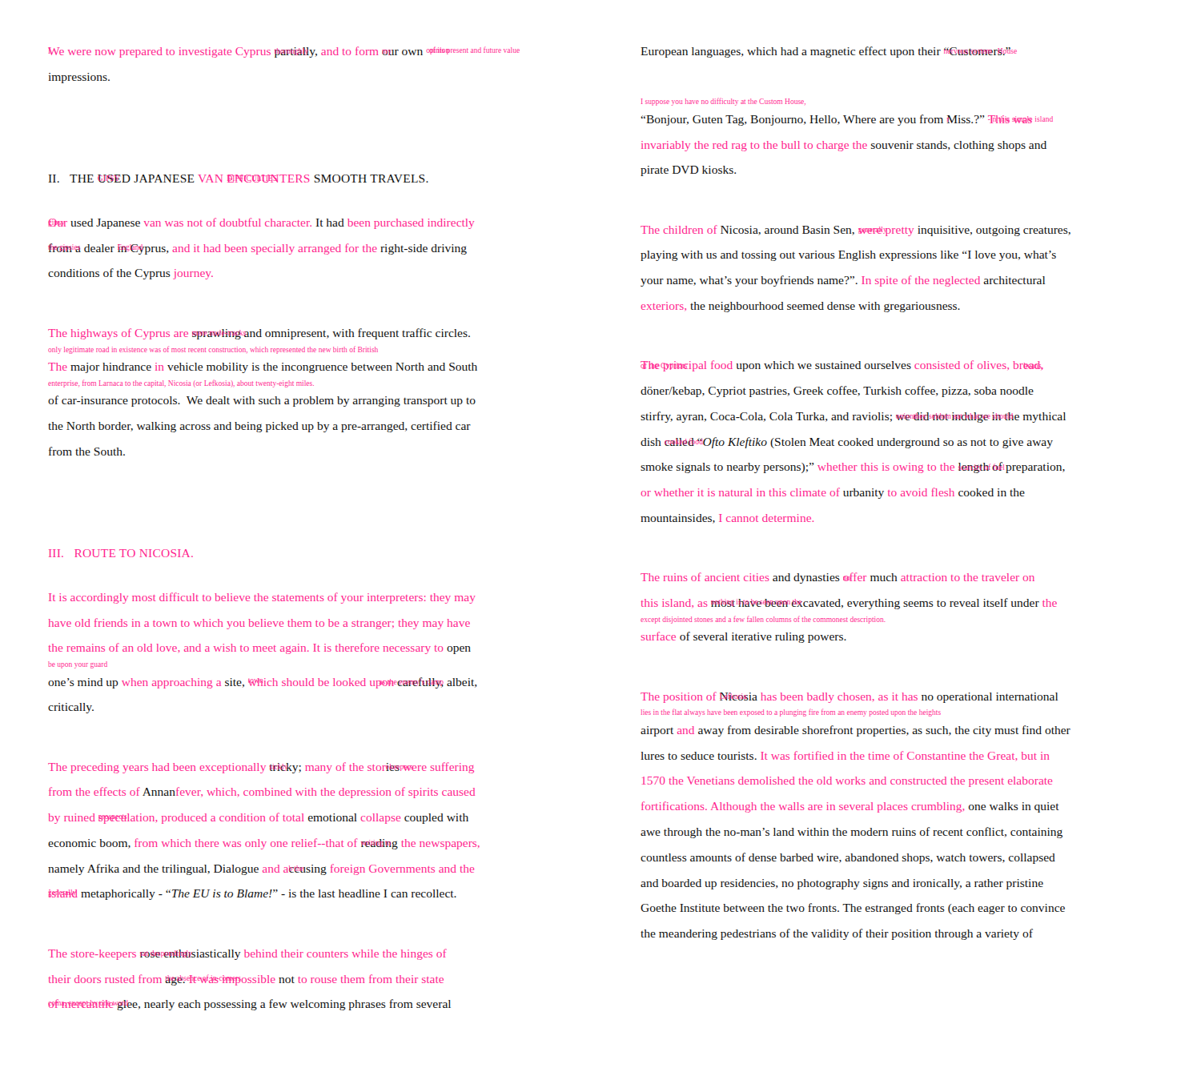IWe were now prepared to investigate Cyprus thoroughlypartially, and to form myour own opinion of its present and future value
impressions.
II. THE GIPSYUSED JAPANESE VAN DIFFICULTIES ENCOUNTERS SMOOTH TRAVELS.
gipsy Our used Japanese van was not of doubtful character. It had been purchased in directly
the gipsiesfrom a dealer Englandin Cyprus, and it had been specially arranged for the right-side driving
conditions of the Cyprus journey.
The highways of Cyprus are mere mule-trackssprawling and omnipresent, with frequent traffic circles.
only legitimate road in existence was of most recent construction, which represented the new birth of British The major hindrance in vehicle mobility is the incongruence between North and South
enterprise, from Larnaca to the capital, Nicosia (or Lefkosia), about twenty-eight miles. of car-insurance protocols. We dealt with such a problem by arranging transport up to
the North border, walking across and being picked up by a pre-arranged, certified car
from the South.
III. ROUTE TO NICOSIA.
It is accordingly most difficult to believe the statements of your interpreters: they may
have old friends in a town to which you believe them to be a stranger; they may have
the remains of an old love, and a wish to meet again. It is therefore necessary to open
be upon your guard one’s mind up when approaching a site, town which should be looked upon as the enemy’s campcarefully, albeit,
critically.
The preceding years had been exceptionally sicklytricky; many of the stor ekeepersies were suffering
from the effects of Annanfever, which, combined with the depression of spirits caused
by ruined prospects speculation, produced a condition of total emotional collapse coupled with
economic boom, from which there was only one relief--that of writing toreading the newspapers,
namely Afrika and the trilingual, Dialogue and a bc thecusing foreign Governments and the
generally island metaphorically - “The EU is to Blame!” - is the last headline I can recollect.
The store-keepers sat despondinglyrose enthusiastically behind their counters while the hinges of
their doors rusted from the absence of in-comersage. It was impossible not to rouse them from their state
coma, except by one word of mercantile glee, nearly each possessing a few welcoming phrases from several
European languages, which had a magnetic effect upon their nervous system“Customer Houses.”
I suppose you have no difficulty at the Custom House, “Bonjour, Guten Tag, Bonjourno, Hello, Where are you from r Miss.?” -in this simple island This was
invariably the red rag to the bull to charge the souvenir stands, clothing shops and
pirate DVD kiosks.
The children of Nicosia, around Basin Sen, generally were pretty inquisitive, outgoing creatures,
playing with us and tossing out various English expressions like “I love you, what’s
your name, what’s your boyfriends name?”. In spite of the neglected architectural
exteriors, the neighbourhood seemed dense with gregariousness.
of the Cypriots The principal food upon which we sustained ourselves beans, consisted of olives, bread,
döner/kebap, Cypriot pastries, Greek coffee, Turkish coffee, pizza, soba noodle
stirfry, ayran, Coca-Cola, Cola Turka, and raviolis; onionswe they seldom eat what we shoulddid not indulge in the mythical
dish cooked foodcalled “Ofto Kleftiko (Stolen Meat cooked underground so as not to give away
smoke signals to nearby persons);” whether this is owing to the scarcity of fuellength of preparation,
or whether it is natural in this climate of urbanity to avoid flesh cooked in the
mountainsides, I cannot determine.
The ruins of ancient cities and dynasties no offer much attraction to the traveler on
this island, as nothing is to be seen upon themost have been excavated, everything seems to reveal itself under the
except disjointed stones and a few fallen columns of the commonest description. surface of several iterative ruling powers.
The position of Lefkosia Nicosia has been badly chosen, as it has no operational international
lies in the flat always have been exposed to a plunging fire from an enemy posted upon the heights airport and away from desirable shorefront properties, as such, the city must find other
lures to seduce tourists. It was fortified in the time of Constantine the Great, but in
1570 the Venetians demolished the old works and constructed the present elaborate
fortifications. Although the walls are in several places crumbling, one walks in quiet
awe through the no-man’s land within the modern ruins of recent conflict, containing
countless amounts of dense barbed wire, abandoned shops, watch towers, collapsed
and boarded up residencies, no photography signs and ironically, a rather pristine
Goethe Institute between the two fronts. The estranged fronts (each eager to convince
the meandering pedestrians of the validity of their position through a variety of